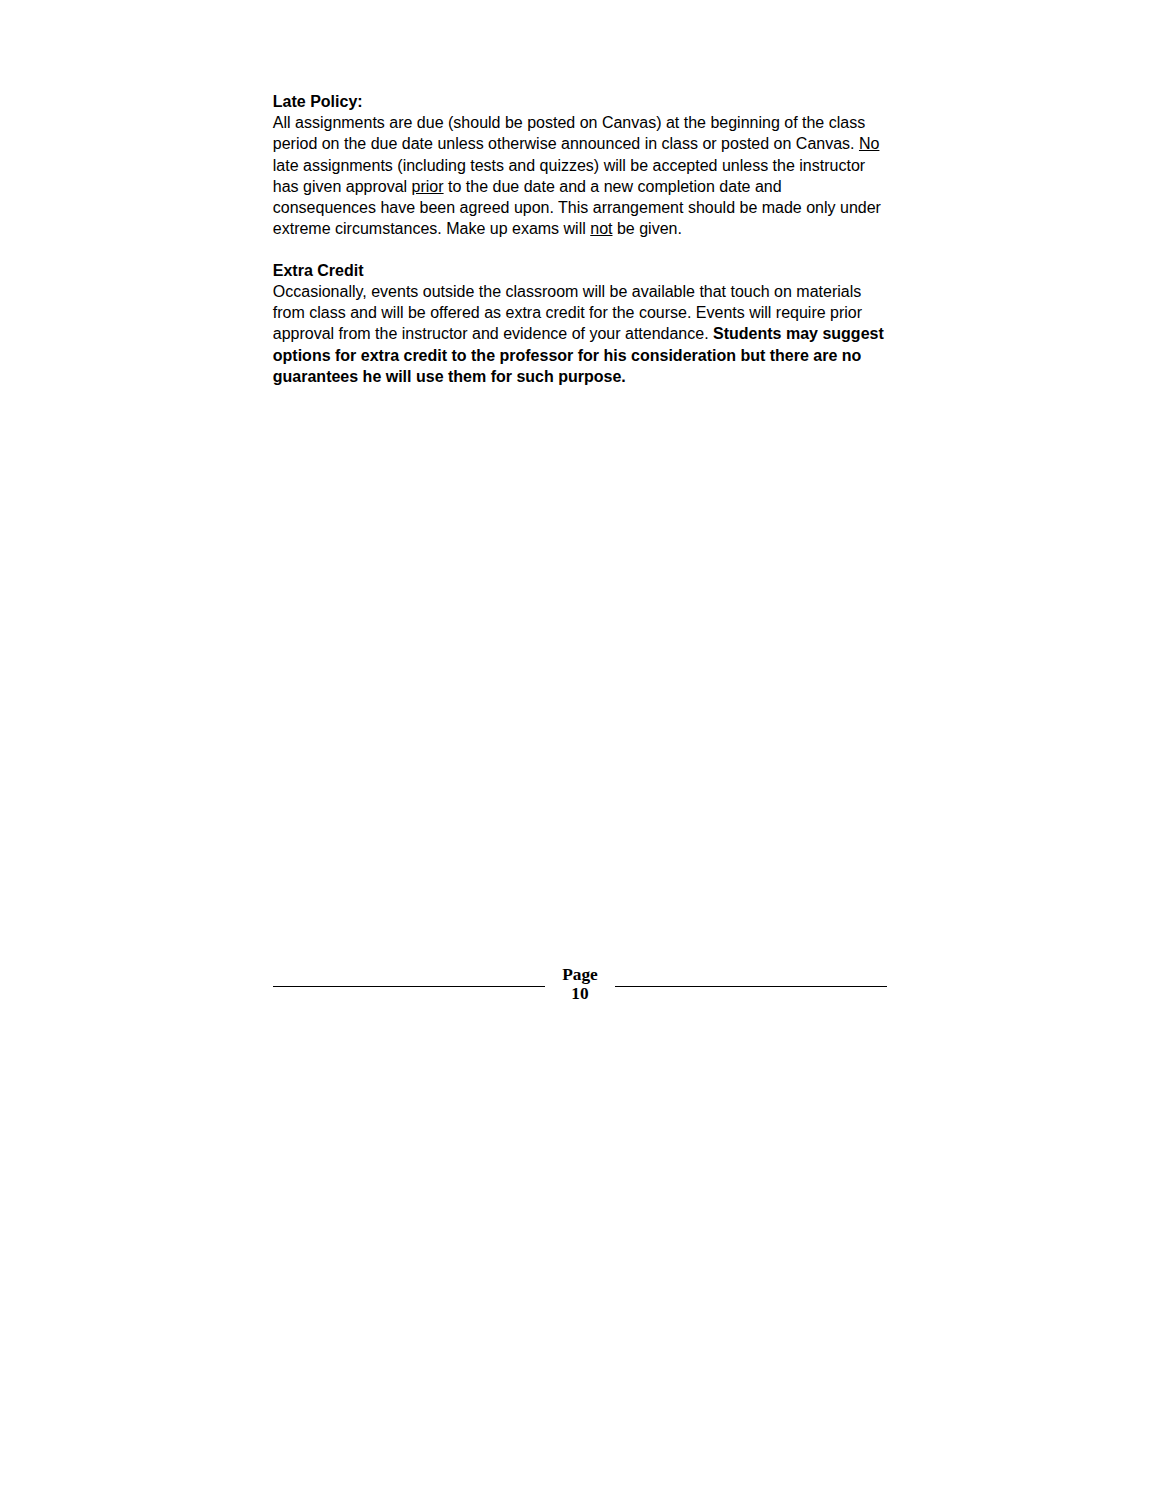Late Policy:
All assignments are due (should be posted on Canvas) at the beginning of the class period on the due date unless otherwise announced in class or posted on Canvas. No late assignments (including tests and quizzes) will be accepted unless the instructor has given approval prior to the due date and a new completion date and consequences have been agreed upon. This arrangement should be made only under extreme circumstances. Make up exams will not be given.
Extra Credit
Occasionally, events outside the classroom will be available that touch on materials from class and will be offered as extra credit for the course. Events will require prior approval from the instructor and evidence of your attendance. Students may suggest options for extra credit to the professor for his consideration but there are no guarantees he will use them for such purpose.
Page10